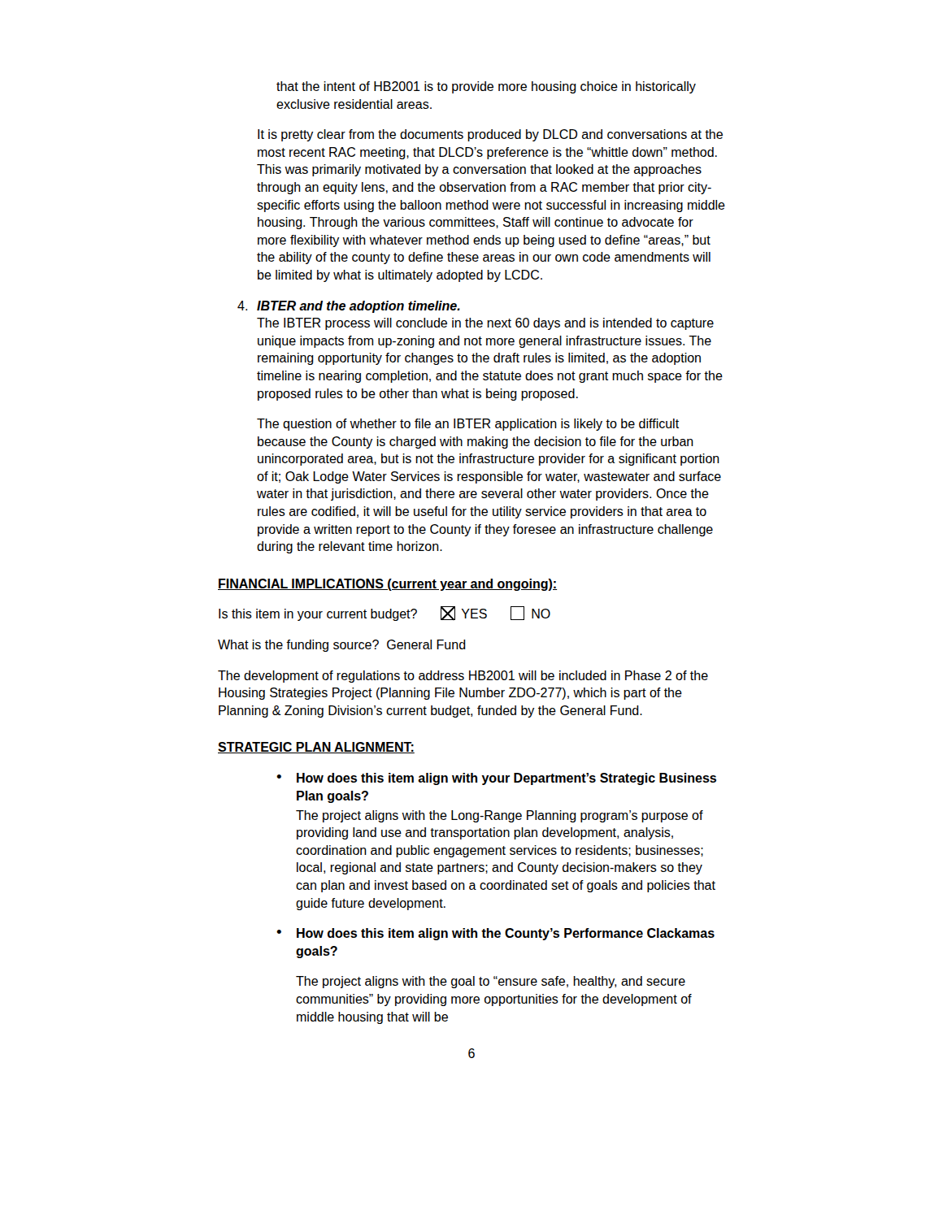that the intent of HB2001 is to provide more housing choice in historically exclusive residential areas.
It is pretty clear from the documents produced by DLCD and conversations at the most recent RAC meeting, that DLCD’s preference is the “whittle down” method. This was primarily motivated by a conversation that looked at the approaches through an equity lens, and the observation from a RAC member that prior city-specific efforts using the balloon method were not successful in increasing middle housing. Through the various committees, Staff will continue to advocate for more flexibility with whatever method ends up being used to define “areas,” but the ability of the county to define these areas in our own code amendments will be limited by what is ultimately adopted by LCDC.
4.
IBTER and the adoption timeline.
The IBTER process will conclude in the next 60 days and is intended to capture unique impacts from up-zoning and not more general infrastructure issues. The remaining opportunity for changes to the draft rules is limited, as the adoption timeline is nearing completion, and the statute does not grant much space for the proposed rules to be other than what is being proposed.
The question of whether to file an IBTER application is likely to be difficult because the County is charged with making the decision to file for the urban unincorporated area, but is not the infrastructure provider for a significant portion of it; Oak Lodge Water Services is responsible for water, wastewater and surface water in that jurisdiction, and there are several other water providers. Once the rules are codified, it will be useful for the utility service providers in that area to provide a written report to the County if they foresee an infrastructure challenge during the relevant time horizon.
FINANCIAL IMPLICATIONS (current year and ongoing):
Is this item in your current budget? YES NO
What is the funding source? General Fund
The development of regulations to address HB2001 will be included in Phase 2 of the Housing Strategies Project (Planning File Number ZDO-277), which is part of the Planning & Zoning Division’s current budget, funded by the General Fund.
STRATEGIC PLAN ALIGNMENT:
How does this item align with your Department’s Strategic Business Plan goals? The project aligns with the Long-Range Planning program’s purpose of providing land use and transportation plan development, analysis, coordination and public engagement services to residents; businesses; local, regional and state partners; and County decision-makers so they can plan and invest based on a coordinated set of goals and policies that guide future development.
How does this item align with the County’s Performance Clackamas goals? The project aligns with the goal to “ensure safe, healthy, and secure communities” by providing more opportunities for the development of middle housing that will be
6